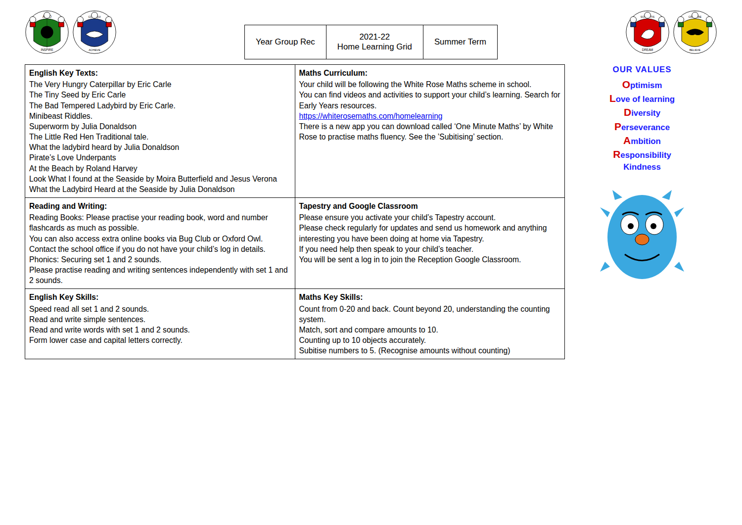ADDO INSPIRE
CONSQUI ACHIEVE
| Year Group Rec | 2021-22 Home Learning Grid | Summer Term |
SOMMATIS DREAM
CREDERE BELIEVE
| English Key Texts: The Very Hungry Caterpillar by Eric Carle The Tiny Seed by Eric Carle The Bad Tempered Ladybird by Eric Carle. Minibeast Riddles. Superworm by Julia Donaldson The Little Red Hen Traditional tale. What the ladybird heard by Julia Donaldson Pirate’s Love Underpants At the Beach by Roland Harvey Look What I found at the Seaside by Moira Butterfield and Jesus Verona What the Ladybird Heard at the Seaside by Julia Donaldson | Maths Curriculum: Your child will be following the White Rose Maths scheme in school. You can find videos and activities to support your child’s learning. Search for Early Years resources. https://whiterosemaths.com/homelearning There is a new app you can download called ‘One Minute Maths’ by White Rose to practise maths fluency. See the ’Subitising’ section. |
| Reading and Writing: Reading Books: Please practise your reading book, word and number flashcards as much as possible. You can also access extra online books via Bug Club or Oxford Owl. Contact the school office if you do not have your child’s log in details. Phonics: Securing set 1 and 2 sounds. Please practise reading and writing sentences independently with set 1 and 2 sounds. | Tapestry and Google Classroom Please ensure you activate your child’s Tapestry account. Please check regularly for updates and send us homework and anything interesting you have been doing at home via Tapestry. If you need help then speak to your child’s teacher. You will be sent a log in to join the Reception Google Classroom. |
| English Key Skills: Speed read all set 1 and 2 sounds. Read and write simple sentences. Read and write words with set 1 and 2 sounds. Form lower case and capital letters correctly. | Maths Key Skills: Count from 0-20 and back. Count beyond 20, understanding the counting system. Match, sort and compare amounts to 10. Counting up to 10 objects accurately. Subitise numbers to 5. (Recognise amounts without counting) |
OUR VALUES
Optimism
Love of learning
Diversity
Perseverance
Ambition
Responsibility
Kindness